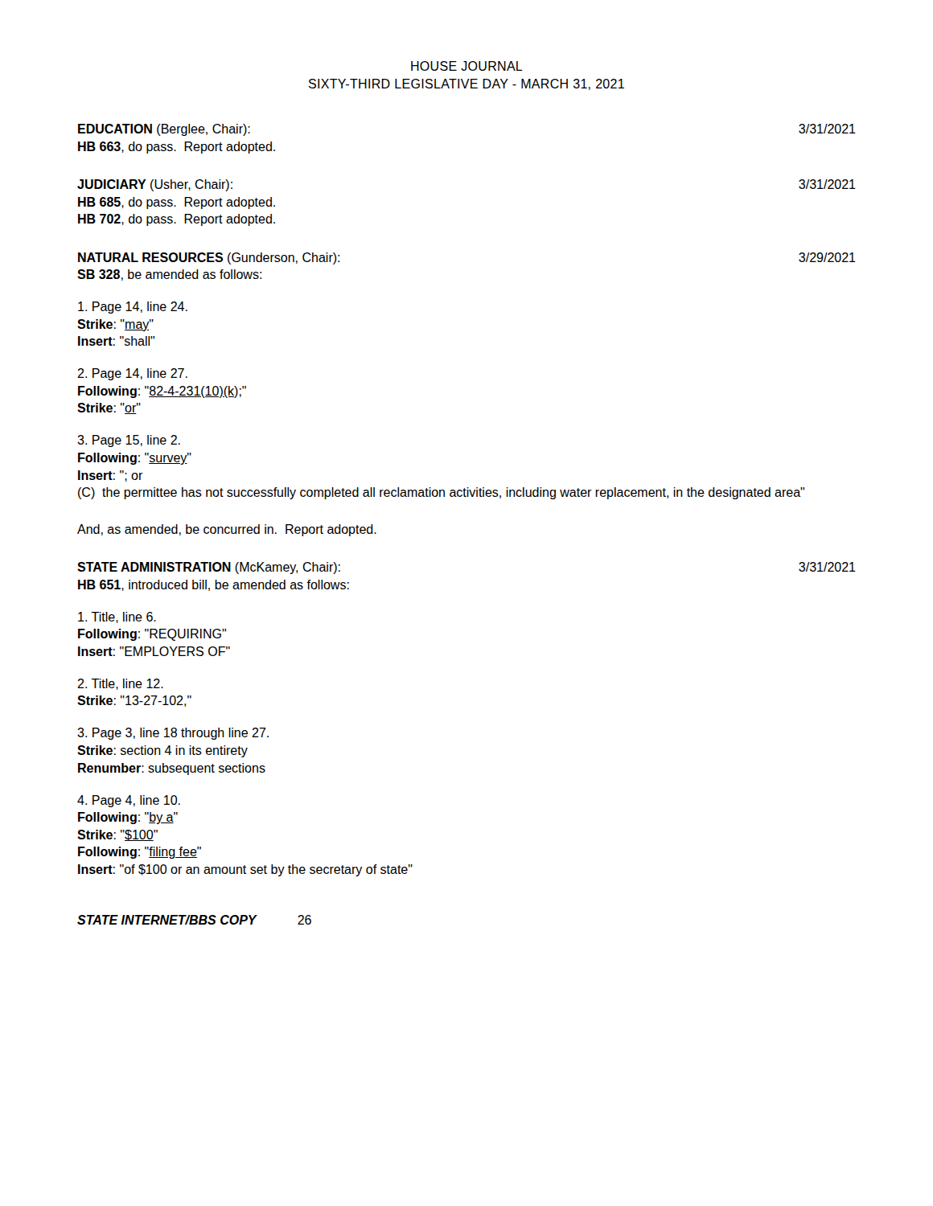HOUSE JOURNAL
SIXTY-THIRD LEGISLATIVE DAY - MARCH 31, 2021
EDUCATION (Berglee, Chair):
3/31/2021
HB 663, do pass. Report adopted.
JUDICIARY (Usher, Chair):
3/31/2021
HB 685, do pass. Report adopted.
HB 702, do pass. Report adopted.
NATURAL RESOURCES (Gunderson, Chair):
3/29/2021
SB 328, be amended as follows:
1. Page 14, line 24.
Strike: "may"
Insert: "shall"
2. Page 14, line 27.
Following: "82-4-231(10)(k);"
Strike: "or"
3. Page 15, line 2.
Following: "survey"
Insert: "; or
(C) the permittee has not successfully completed all reclamation activities, including water replacement, in the designated area"
And, as amended, be concurred in. Report adopted.
STATE ADMINISTRATION (McKamey, Chair):
3/31/2021
HB 651, introduced bill, be amended as follows:
1. Title, line 6.
Following: "REQUIRING"
Insert: "EMPLOYERS OF"
2. Title, line 12.
Strike: "13-27-102,"
3. Page 3, line 18 through line 27.
Strike: section 4 in its entirety
Renumber: subsequent sections
4. Page 4, line 10.
Following: "by a"
Strike: "$100"
Following: "filing fee"
Insert: "of $100 or an amount set by the secretary of state"
STATE INTERNET/BBS COPY
26